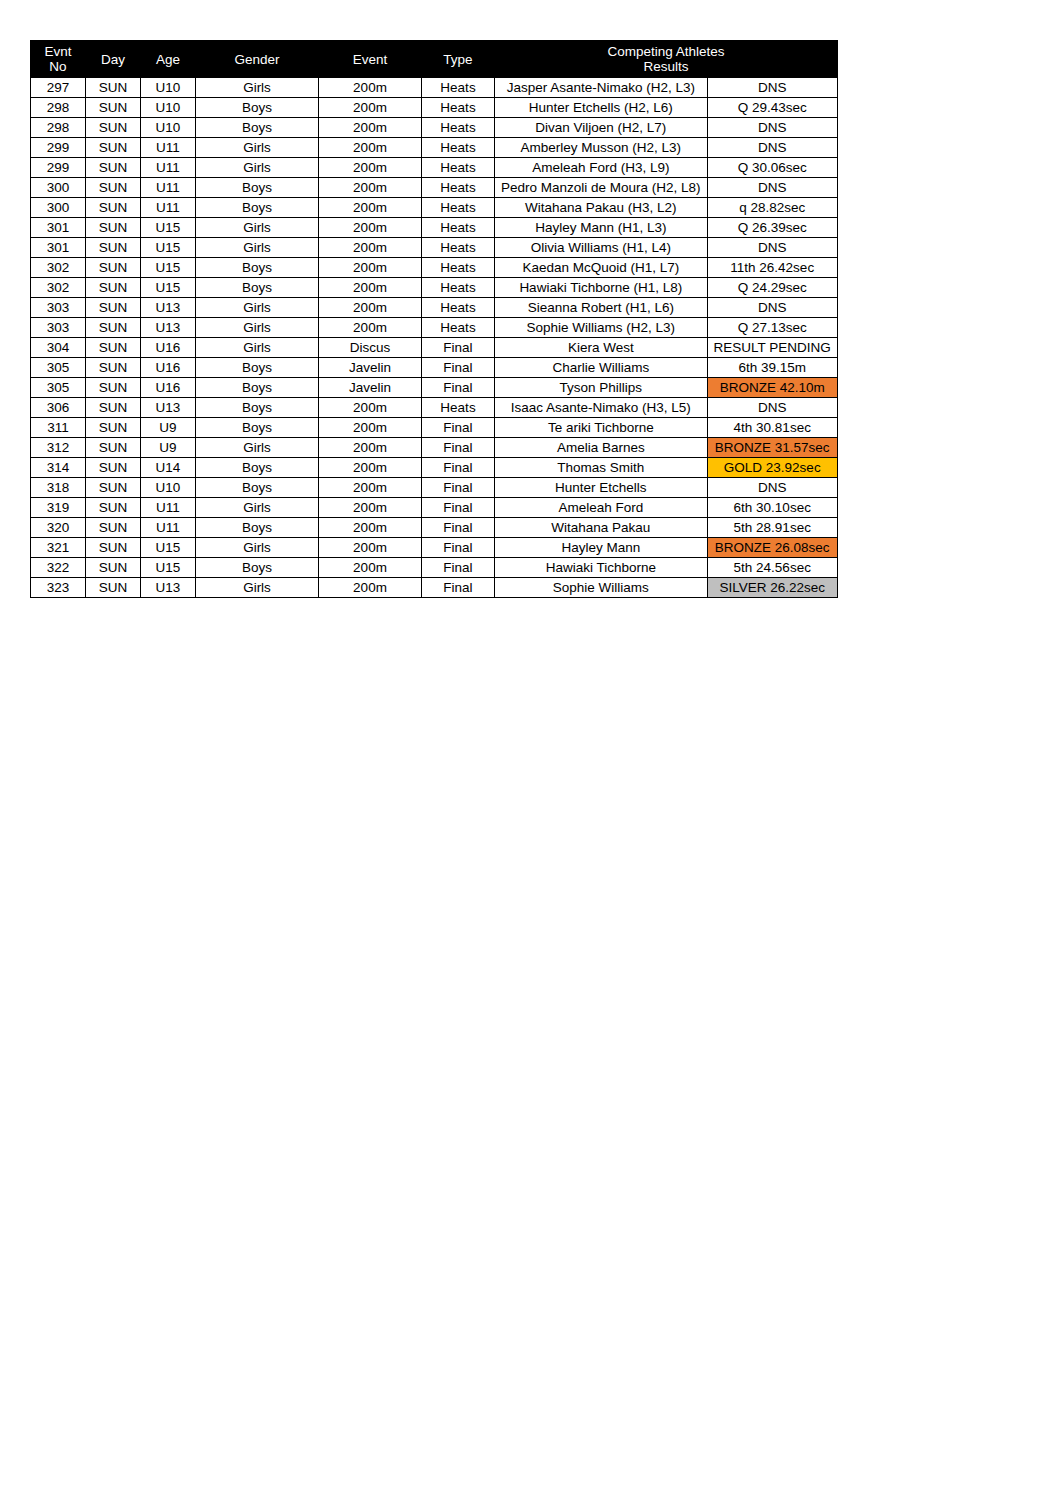| Evnt No | Day | Age | Gender | Event | Type | Competing Athletes Results |
| --- | --- | --- | --- | --- | --- | --- |
| 297 | SUN | U10 | Girls | 200m | Heats | Jasper Asante-Nimako (H2, L3) | DNS |
| 298 | SUN | U10 | Boys | 200m | Heats | Hunter Etchells (H2, L6) | Q 29.43sec |
| 298 | SUN | U10 | Boys | 200m | Heats | Divan Viljoen (H2, L7) | DNS |
| 299 | SUN | U11 | Girls | 200m | Heats | Amberley Musson (H2, L3) | DNS |
| 299 | SUN | U11 | Girls | 200m | Heats | Ameleah Ford (H3, L9) | Q 30.06sec |
| 300 | SUN | U11 | Boys | 200m | Heats | Pedro Manzoli de Moura (H2, L8) | DNS |
| 300 | SUN | U11 | Boys | 200m | Heats | Witahana Pakau (H3, L2) | q 28.82sec |
| 301 | SUN | U15 | Girls | 200m | Heats | Hayley Mann (H1, L3) | Q 26.39sec |
| 301 | SUN | U15 | Girls | 200m | Heats | Olivia Williams (H1, L4) | DNS |
| 302 | SUN | U15 | Boys | 200m | Heats | Kaedan McQuoid (H1, L7) | 11th 26.42sec |
| 302 | SUN | U15 | Boys | 200m | Heats | Hawiaki Tichborne (H1, L8) | Q 24.29sec |
| 303 | SUN | U13 | Girls | 200m | Heats | Sieanna Robert (H1, L6) | DNS |
| 303 | SUN | U13 | Girls | 200m | Heats | Sophie Williams (H2, L3) | Q 27.13sec |
| 304 | SUN | U16 | Girls | Discus | Final | Kiera West | RESULT PENDING |
| 305 | SUN | U16 | Boys | Javelin | Final | Charlie Williams | 6th 39.15m |
| 305 | SUN | U16 | Boys | Javelin | Final | Tyson Phillips | BRONZE 42.10m |
| 306 | SUN | U13 | Boys | 200m | Heats | Isaac Asante-Nimako (H3, L5) | DNS |
| 311 | SUN | U9 | Boys | 200m | Final | Te ariki Tichborne | 4th 30.81sec |
| 312 | SUN | U9 | Girls | 200m | Final | Amelia Barnes | BRONZE 31.57sec |
| 314 | SUN | U14 | Boys | 200m | Final | Thomas Smith | GOLD 23.92sec |
| 318 | SUN | U10 | Boys | 200m | Final | Hunter Etchells | DNS |
| 319 | SUN | U11 | Girls | 200m | Final | Ameleah Ford | 6th 30.10sec |
| 320 | SUN | U11 | Boys | 200m | Final | Witahana Pakau | 5th 28.91sec |
| 321 | SUN | U15 | Girls | 200m | Final | Hayley Mann | BRONZE 26.08sec |
| 322 | SUN | U15 | Boys | 200m | Final | Hawiaki Tichborne | 5th 24.56sec |
| 323 | SUN | U13 | Girls | 200m | Final | Sophie Williams | SILVER 26.22sec |